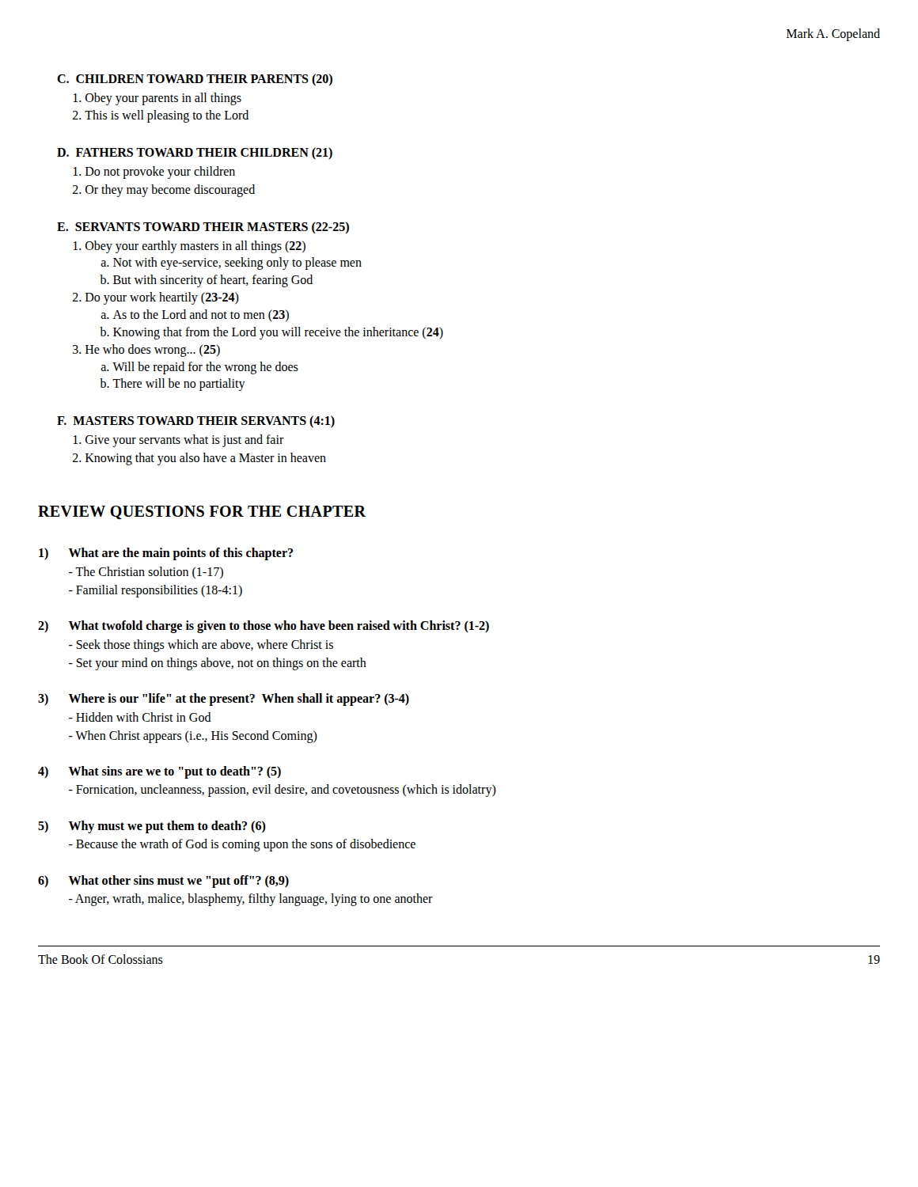Mark A. Copeland
C. CHILDREN TOWARD THEIR PARENTS (20)
Obey your parents in all things
This is well pleasing to the Lord
D. FATHERS TOWARD THEIR CHILDREN (21)
Do not provoke your children
Or they may become discouraged
E. SERVANTS TOWARD THEIR MASTERS (22-25)
Obey your earthly masters in all things (22)
Not with eye-service, seeking only to please men
But with sincerity of heart, fearing God
Do your work heartily (23-24)
As to the Lord and not to men (23)
Knowing that from the Lord you will receive the inheritance (24)
He who does wrong... (25)
Will be repaid for the wrong he does
There will be no partiality
F. MASTERS TOWARD THEIR SERVANTS (4:1)
Give your servants what is just and fair
Knowing that you also have a Master in heaven
REVIEW QUESTIONS FOR THE CHAPTER
What are the main points of this chapter? - The Christian solution (1-17) - Familial responsibilities (18-4:1)
What twofold charge is given to those who have been raised with Christ? (1-2) - Seek those things which are above, where Christ is - Set your mind on things above, not on things on the earth
Where is our "life" at the present? When shall it appear? (3-4) - Hidden with Christ in God - When Christ appears (i.e., His Second Coming)
What sins are we to "put to death"? (5) - Fornication, uncleanness, passion, evil desire, and covetousness (which is idolatry)
Why must we put them to death? (6) - Because the wrath of God is coming upon the sons of disobedience
What other sins must we "put off"? (8,9) - Anger, wrath, malice, blasphemy, filthy language, lying to one another
The Book Of Colossians 19